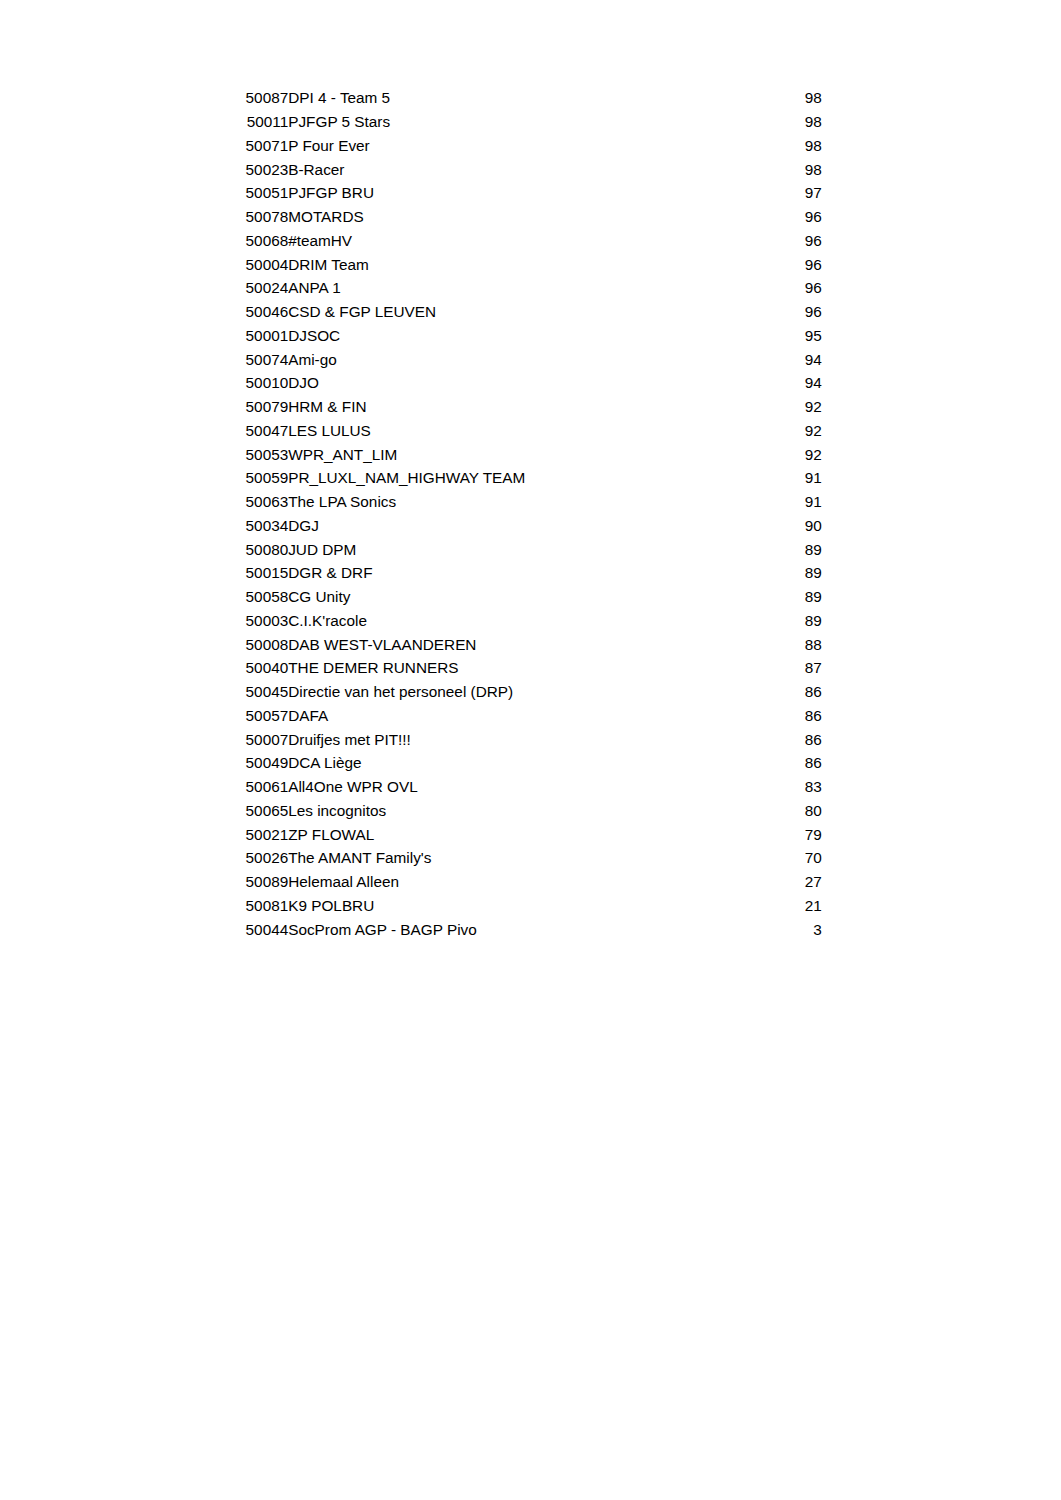| 50087 | DPI 4 - Team 5 | 98 |
| 50011 | PJFGP 5 Stars | 98 |
| 50071 | P Four Ever | 98 |
| 50023 | B-Racer | 98 |
| 50051 | PJFGP BRU | 97 |
| 50078 | MOTARDS | 96 |
| 50068 | #teamHV | 96 |
| 50004 | DRIM Team | 96 |
| 50024 | ANPA 1 | 96 |
| 50046 | CSD & FGP LEUVEN | 96 |
| 50001 | DJSOC | 95 |
| 50074 | Ami-go | 94 |
| 50010 | DJO | 94 |
| 50079 | HRM & FIN | 92 |
| 50047 | LES LULUS | 92 |
| 50053 | WPR_ANT_LIM | 92 |
| 50059 | PR_LUXL_NAM_HIGHWAY TEAM | 91 |
| 50063 | The LPA Sonics | 91 |
| 50034 | DGJ | 90 |
| 50080 | JUD DPM | 89 |
| 50015 | DGR & DRF | 89 |
| 50058 | CG Unity | 89 |
| 50003 | C.I.K'racole | 89 |
| 50008 | DAB WEST-VLAANDEREN | 88 |
| 50040 | THE DEMER RUNNERS | 87 |
| 50045 | Directie van het personeel (DRP) | 86 |
| 50057 | DAFA | 86 |
| 50007 | Druifjes met PIT!!! | 86 |
| 50049 | DCA Liège | 86 |
| 50061 | All4One WPR OVL | 83 |
| 50065 | Les incognitos | 80 |
| 50021 | ZP FLOWAL | 79 |
| 50026 | The AMANT Family's | 70 |
| 50089 | Helemaal Alleen | 27 |
| 50081 | K9 POLBRU | 21 |
| 50044 | SocProm AGP - BAGP Pivo | 3 |